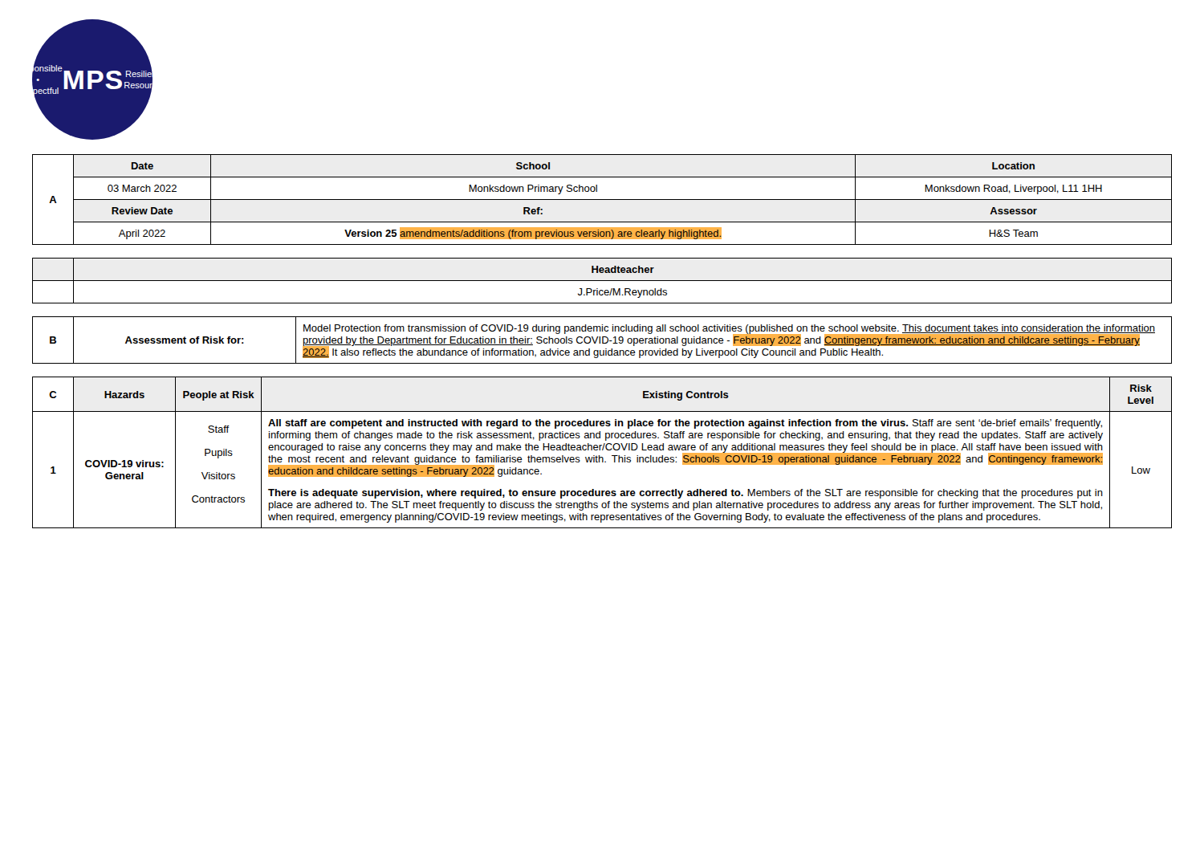Responsible • Respectful MPS Resilient • Resourceful
| A | Date | School | Location |
| 03 March 2022 | Monksdown Primary School | Monksdown Road, Liverpool, L11 1HH |
| Review Date | Ref: | Assessor |
| April 2022 | Version 25 amendments/additions (from previous version) are clearly highlighted. | H&S Team |
| | Headteacher |
| --- | --- |
| | J.Price/M.Reynolds |
| B | Assessment of Risk for: | Model Protection from transmission of COVID-19 during pandemic including all school activities (published on the school website. This document takes into consideration the information provided by the Department for Education in their: Schools COVID-19 operational guidance - February 2022 and Contingency framework: education and childcare settings - February 2022. It also reflects the abundance of information, advice and guidance provided by Liverpool City Council and Public Health. |
| C | Hazards | People at Risk | Existing Controls | Risk Level |
| 1 | COVID-19 virus: General | Staff Pupils Visitors Contractors | All staff are competent and instructed with regard to the procedures in place for the protection against infection from the virus. Staff are sent ‘de-brief emails’ frequently, informing them of changes made to the risk assessment, practices and procedures. Staff are responsible for checking, and ensuring, that they read the updates. Staff are actively encouraged to raise any concerns they may and make the Headteacher/COVID Lead aware of any additional measures they feel should be in place. All staff have been issued with the most recent and relevant guidance to familiarise themselves with. This includes: Schools COVID-19 operational guidance - February 2022 and Contingency framework: education and childcare settings - February 2022 guidance. There is adequate supervision, where required, to ensure procedures are correctly adhered to. Members of the SLT are responsible for checking that the procedures put in place are adhered to. The SLT meet frequently to discuss the strengths of the systems and plan alternative procedures to address any areas for further improvement. The SLT hold, when required, emergency planning/COVID-19 review meetings, with representatives of the Governing Body, to evaluate the effectiveness of the plans and procedures. | Low |